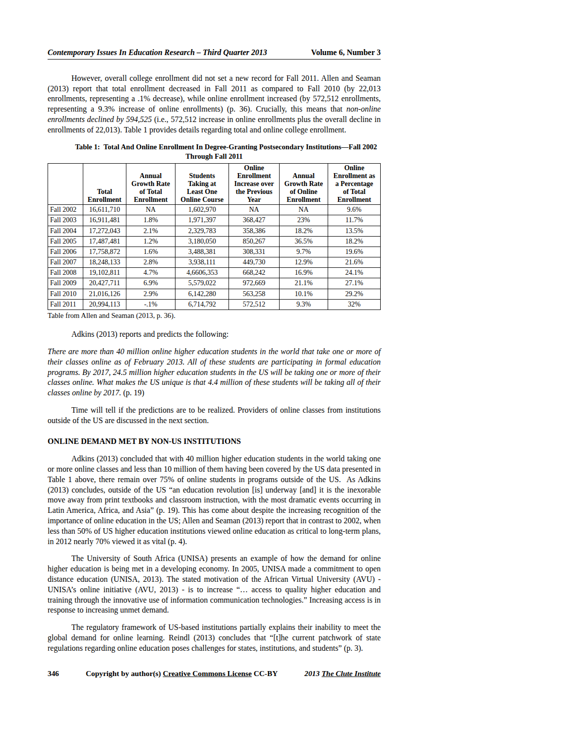Contemporary Issues In Education Research – Third Quarter 2013 Volume 6, Number 3
However, overall college enrollment did not set a new record for Fall 2011. Allen and Seaman (2013) report that total enrollment decreased in Fall 2011 as compared to Fall 2010 (by 22,013 enrollments, representing a .1% decrease), while online enrollment increased (by 572,512 enrollments, representing a 9.3% increase of online enrollments) (p. 36). Crucially, this means that non-online enrollments declined by 594,525 (i.e., 572,512 increase in online enrollments plus the overall decline in enrollments of 22,013). Table 1 provides details regarding total and online college enrollment.
Table 1: Total And Online Enrollment In Degree-Granting Postsecondary Institutions—Fall 2002 Through Fall 2011
| | Total Enrollment | Annual Growth Rate of Total Enrollment | Students Taking at Least One Online Course | Online Enrollment Increase over the Previous Year | Annual Growth Rate of Online Enrollment | Online Enrollment as a Percentage of Total Enrollment |
| --- | --- | --- | --- | --- | --- | --- |
| Fall 2002 | 16,611,710 | NA | 1,602,970 | NA | NA | 9.6% |
| Fall 2003 | 16,911,481 | 1.8% | 1,971,397 | 368,427 | 23% | 11.7% |
| Fall 2004 | 17,272,043 | 2.1% | 2,329,783 | 358,386 | 18.2% | 13.5% |
| Fall 2005 | 17,487,481 | 1.2% | 3,180,050 | 850,267 | 36.5% | 18.2% |
| Fall 2006 | 17,758,872 | 1.6% | 3,488,381 | 308,331 | 9.7% | 19.6% |
| Fall 2007 | 18,248,133 | 2.8% | 3,938,111 | 449,730 | 12.9% | 21.6% |
| Fall 2008 | 19,102,811 | 4.7% | 4,6606,353 | 668,242 | 16.9% | 24.1% |
| Fall 2009 | 20,427,711 | 6.9% | 5,579,022 | 972,669 | 21.1% | 27.1% |
| Fall 2010 | 21,016,126 | 2.9% | 6,142,280 | 563,258 | 10.1% | 29.2% |
| Fall 2011 | 20,994,113 | -.1% | 6,714,792 | 572,512 | 9.3% | 32% |
Table from Allen and Seaman (2013, p. 36).
Adkins (2013) reports and predicts the following:
There are more than 40 million online higher education students in the world that take one or more of their classes online as of February 2013. All of these students are participating in formal education programs. By 2017, 24.5 million higher education students in the US will be taking one or more of their classes online. What makes the US unique is that 4.4 million of these students will be taking all of their classes online by 2017. (p. 19)
Time will tell if the predictions are to be realized. Providers of online classes from institutions outside of the US are discussed in the next section.
Online Demand Met By Non-US Institutions
Adkins (2013) concluded that with 40 million higher education students in the world taking one or more online classes and less than 10 million of them having been covered by the US data presented in Table 1 above, there remain over 75% of online students in programs outside of the US. As Adkins (2013) concludes, outside of the US “an education revolution [is] underway [and] it is the inexorable move away from print textbooks and classroom instruction, with the most dramatic events occurring in Latin America, Africa, and Asia” (p. 19). This has come about despite the increasing recognition of the importance of online education in the US; Allen and Seaman (2013) report that in contrast to 2002, when less than 50% of US higher education institutions viewed online education as critical to long-term plans, in 2012 nearly 70% viewed it as vital (p. 4).
The University of South Africa (UNISA) presents an example of how the demand for online higher education is being met in a developing economy. In 2005, UNISA made a commitment to open distance education (UNISA, 2013). The stated motivation of the African Virtual University (AVU) - UNISA’s online initiative (AVU, 2013) - is to increase “… access to quality higher education and training through the innovative use of information communication technologies.” Increasing access is in response to increasing unmet demand.
The regulatory framework of US-based institutions partially explains their inability to meet the global demand for online learning. Reindl (2013) concludes that “[t]he current patchwork of state regulations regarding online education poses challenges for states, institutions, and students” (p. 3).
346 Copyright by author(s) Creative Commons License CC-BY 2013 The Clute Institute